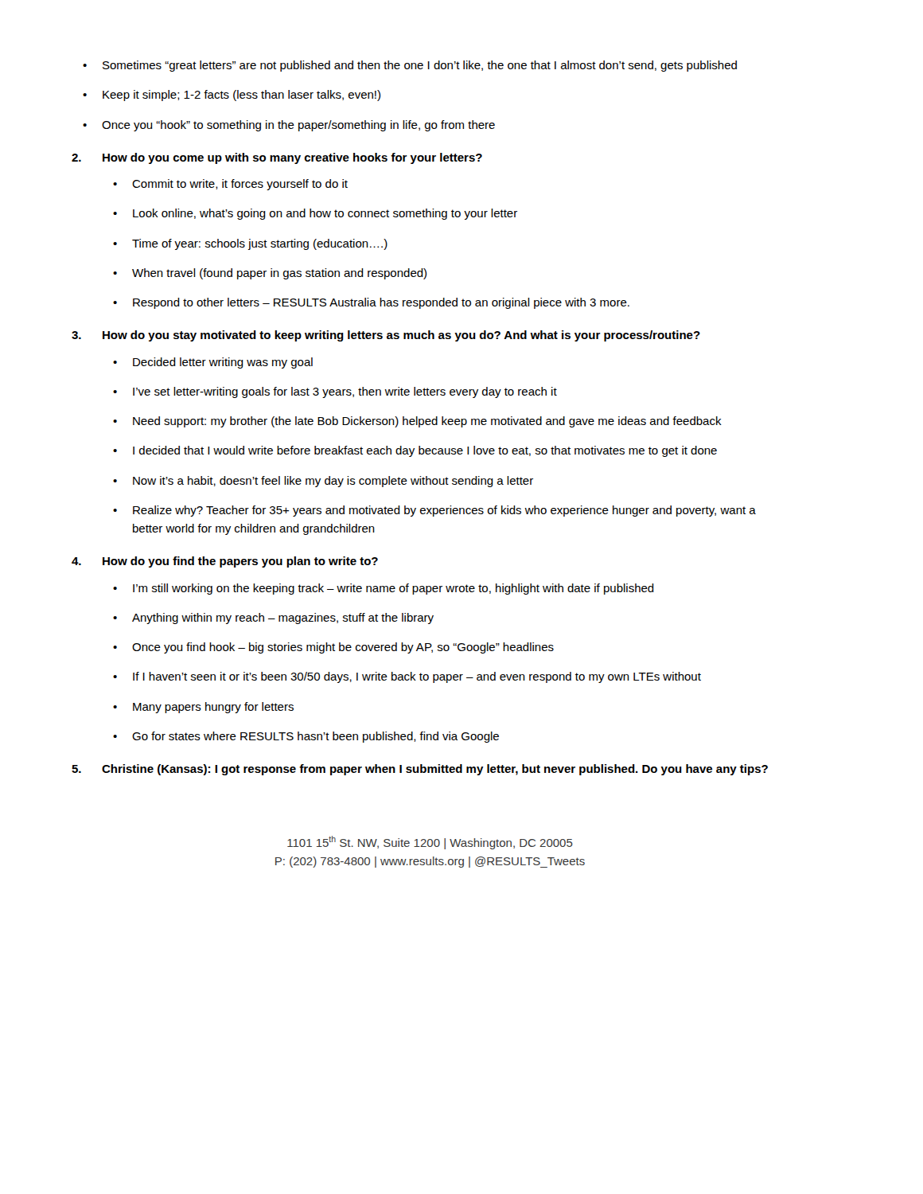Sometimes “great letters” are not published and then the one I don’t like, the one that I almost don’t send, gets published
Keep it simple; 1-2 facts (less than laser talks, even!)
Once you “hook” to something in the paper/something in life, go from there
How do you come up with so many creative hooks for your letters?
Commit to write, it forces yourself to do it
Look online, what’s going on and how to connect something to your letter
Time of year: schools just starting (education….)
When travel (found paper in gas station and responded)
Respond to other letters – RESULTS Australia has responded to an original piece with 3 more.
How do you stay motivated to keep writing letters as much as you do? And what is your process/routine?
Decided letter writing was my goal
I’ve set letter-writing goals for last 3 years, then write letters every day to reach it
Need support: my brother (the late Bob Dickerson) helped keep me motivated and gave me ideas and feedback
I decided that I would write before breakfast each day because I love to eat, so that motivates me to get it done
Now it’s a habit, doesn’t feel like my day is complete without sending a letter
Realize why? Teacher for 35+ years and motivated by experiences of kids who experience hunger and poverty, want a better world for my children and grandchildren
How do you find the papers you plan to write to?
I’m still working on the keeping track – write name of paper wrote to, highlight with date if published
Anything within my reach – magazines, stuff at the library
Once you find hook – big stories might be covered by AP, so “Google” headlines
If I haven’t seen it or it’s been 30/50 days, I write back to paper – and even respond to my own LTEs without
Many papers hungry for letters
Go for states where RESULTS hasn’t been published, find via Google
Christine (Kansas): I got response from paper when I submitted my letter, but never published. Do you have any tips?
1101 15th St. NW, Suite 1200 | Washington, DC 20005
P: (202) 783-4800 | www.results.org | @RESULTS_Tweets